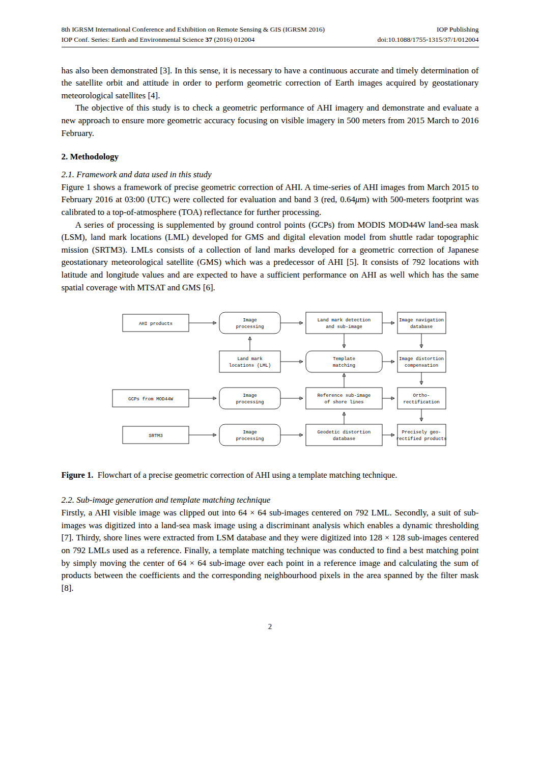8th IGRSM International Conference and Exhibition on Remote Sensing & GIS (IGRSM 2016) IOP Publishing
IOP Conf. Series: Earth and Environmental Science 37 (2016) 012004 doi:10.1088/1755-1315/37/1/012004
has also been demonstrated [3]. In this sense, it is necessary to have a continuous accurate and timely determination of the satellite orbit and attitude in order to perform geometric correction of Earth images acquired by geostationary meteorological satellites [4].
The objective of this study is to check a geometric performance of AHI imagery and demonstrate and evaluate a new approach to ensure more geometric accuracy focusing on visible imagery in 500 meters from 2015 March to 2016 February.
2. Methodology
2.1. Framework and data used in this study
Figure 1 shows a framework of precise geometric correction of AHI. A time-series of AHI images from March 2015 to February 2016 at 03:00 (UTC) were collected for evaluation and band 3 (red, 0.64μm) with 500-meters footprint was calibrated to a top-of-atmosphere (TOA) reflectance for further processing.
A series of processing is supplemented by ground control points (GCPs) from MODIS MOD44W land-sea mask (LSM), land mark locations (LML) developed for GMS and digital elevation model from shuttle radar topographic mission (SRTM3). LMLs consists of a collection of land marks developed for a geometric correction of Japanese geostationary meteorological satellite (GMS) which was a predecessor of AHI [5]. It consists of 792 locations with latitude and longitude values and are expected to have a sufficient performance on AHI as well which has the same spatial coverage with MTSAT and GMS [6].
AHI products Image processing Land mark detection and sub-image Image navigation database Land mark locations (LML) Template matching Image distortion compensation GCPs from MOD44W Image processing Reference sub-image of shore lines Ortho- rectification SRTM3 Image processing Geodetic distortion database Precisely geo- rectified products
Figure 1. Flowchart of a precise geometric correction of AHI using a template matching technique.
2.2. Sub-image generation and template matching technique
Firstly, a AHI visible image was clipped out into 64 × 64 sub-images centered on 792 LML. Secondly, a suit of sub-images was digitized into a land-sea mask image using a discriminant analysis which enables a dynamic thresholding [7]. Thirdy, shore lines were extracted from LSM database and they were digitized into 128 × 128 sub-images centered on 792 LMLs used as a reference. Finally, a template matching technique was conducted to find a best matching point by simply moving the center of 64 × 64 sub-image over each point in a reference image and calculating the sum of products between the coefficients and the corresponding neighbourhood pixels in the area spanned by the filter mask [8].
2